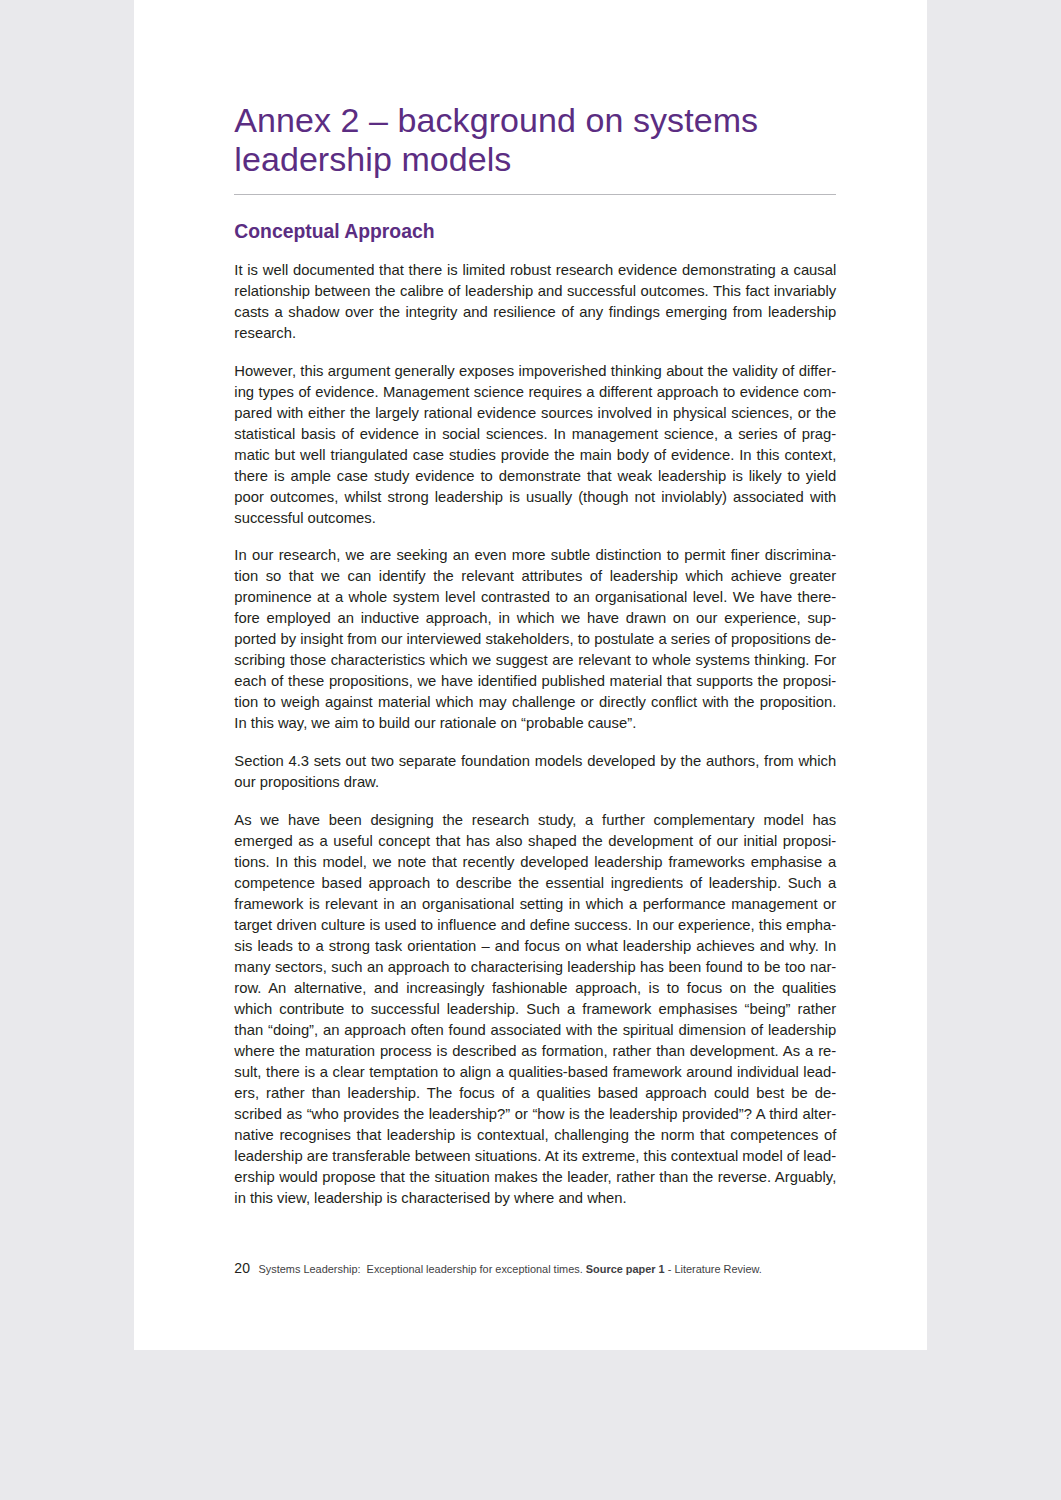Annex 2 – background on systems leadership models
Conceptual Approach
It is well documented that there is limited robust research evidence demonstrating a causal relationship between the calibre of leadership and successful outcomes. This fact invariably casts a shadow over the integrity and resilience of any findings emerging from leadership research.
However, this argument generally exposes impoverished thinking about the validity of differing types of evidence. Management science requires a different approach to evidence compared with either the largely rational evidence sources involved in physical sciences, or the statistical basis of evidence in social sciences. In management science, a series of pragmatic but well triangulated case studies provide the main body of evidence. In this context, there is ample case study evidence to demonstrate that weak leadership is likely to yield poor outcomes, whilst strong leadership is usually (though not inviolably) associated with successful outcomes.
In our research, we are seeking an even more subtle distinction to permit finer discrimination so that we can identify the relevant attributes of leadership which achieve greater prominence at a whole system level contrasted to an organisational level. We have therefore employed an inductive approach, in which we have drawn on our experience, supported by insight from our interviewed stakeholders, to postulate a series of propositions describing those characteristics which we suggest are relevant to whole systems thinking. For each of these propositions, we have identified published material that supports the proposition to weigh against material which may challenge or directly conflict with the proposition. In this way, we aim to build our rationale on “probable cause”.
Section 4.3 sets out two separate foundation models developed by the authors, from which our propositions draw.
As we have been designing the research study, a further complementary model has emerged as a useful concept that has also shaped the development of our initial propositions. In this model, we note that recently developed leadership frameworks emphasise a competence based approach to describe the essential ingredients of leadership. Such a framework is relevant in an organisational setting in which a performance management or target driven culture is used to influence and define success. In our experience, this emphasis leads to a strong task orientation – and focus on what leadership achieves and why. In many sectors, such an approach to characterising leadership has been found to be too narrow. An alternative, and increasingly fashionable approach, is to focus on the qualities which contribute to successful leadership. Such a framework emphasises “being” rather than “doing”, an approach often found associated with the spiritual dimension of leadership where the maturation process is described as formation, rather than development. As a result, there is a clear temptation to align a qualities-based framework around individual leaders, rather than leadership. The focus of a qualities based approach could best be described as “who provides the leadership?” or “how is the leadership provided”? A third alternative recognises that leadership is contextual, challenging the norm that competences of leadership are transferable between situations. At its extreme, this contextual model of leadership would propose that the situation makes the leader, rather than the reverse. Arguably, in this view, leadership is characterised by where and when.
20 Systems Leadership: Exceptional leadership for exceptional times. Source paper 1 - Literature Review.